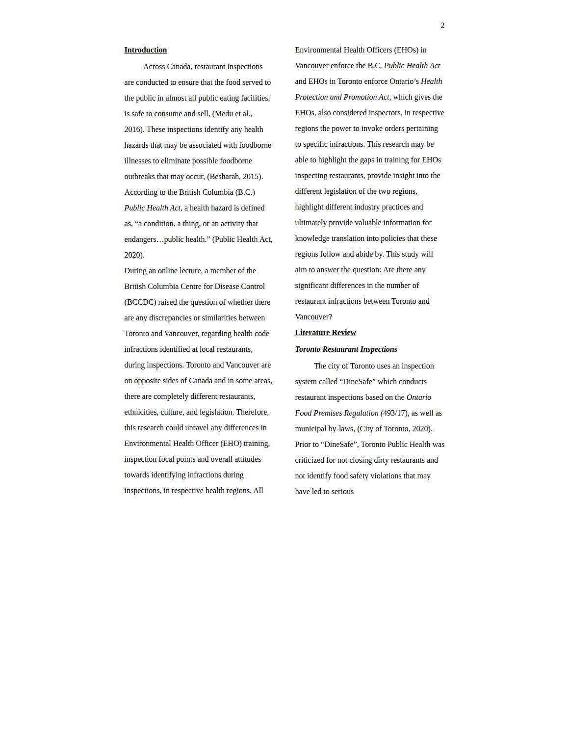2
Introduction
Across Canada, restaurant inspections are conducted to ensure that the food served to the public in almost all public eating facilities, is safe to consume and sell, (Medu et al., 2016). These inspections identify any health hazards that may be associated with foodborne illnesses to eliminate possible foodborne outbreaks that may occur, (Besharah, 2015). According to the British Columbia (B.C.) Public Health Act, a health hazard is defined as, “a condition, a thing, or an activity that endangers…public health.” (Public Health Act, 2020).
During an online lecture, a member of the British Columbia Centre for Disease Control (BCCDC) raised the question of whether there are any discrepancies or similarities between Toronto and Vancouver, regarding health code infractions identified at local restaurants, during inspections. Toronto and Vancouver are on opposite sides of Canada and in some areas, there are completely different restaurants, ethnicities, culture, and legislation. Therefore, this research could unravel any differences in Environmental Health Officer (EHO) training, inspection focal points and overall attitudes towards identifying infractions during inspections, in respective health regions. All Environmental Health Officers (EHOs) in Vancouver enforce the B.C. Public Health Act and EHOs in Toronto enforce Ontario’s Health Protection and Promotion Act, which gives the EHOs, also considered inspectors, in respective regions the power to invoke orders pertaining to specific infractions. This research may be able to highlight the gaps in training for EHOs inspecting restaurants, provide insight into the different legislation of the two regions, highlight different industry practices and ultimately provide valuable information for knowledge translation into policies that these regions follow and abide by. This study will aim to answer the question: Are there any significant differences in the number of restaurant infractions between Toronto and Vancouver?
Literature Review
Toronto Restaurant Inspections
The city of Toronto uses an inspection system called “DineSafe” which conducts restaurant inspections based on the Ontario Food Premises Regulation (493/17), as well as municipal by-laws, (City of Toronto, 2020). Prior to “DineSafe”, Toronto Public Health was criticized for not closing dirty restaurants and not identify food safety violations that may have led to serious